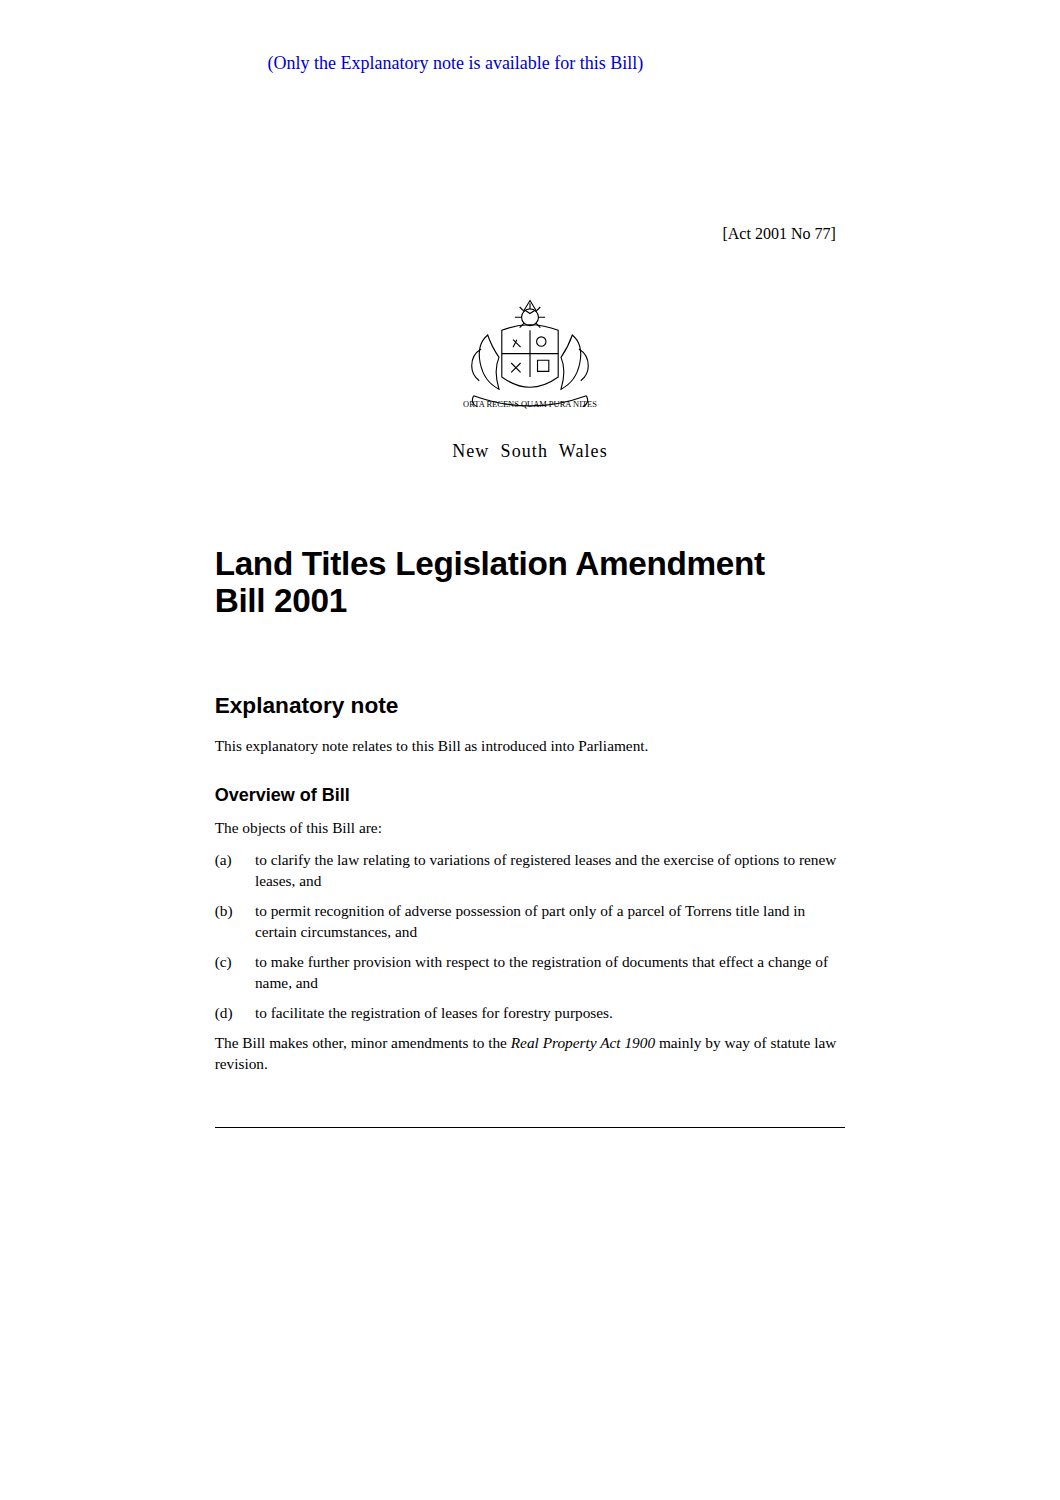(Only the Explanatory note is available for this Bill)
[Act 2001 No 77]
New South Wales
Land Titles Legislation Amendment
Bill 2001
Explanatory note
This explanatory note relates to this Bill as introduced into Parliament.
Overview of Bill
The objects of this Bill are:
(a) to clarify the law relating to variations of registered leases and the exercise of options to renew leases, and
(b) to permit recognition of adverse possession of part only of a parcel of Torrens title land in certain circumstances, and
(c) to make further provision with respect to the registration of documents that effect a change of name, and
(d) to facilitate the registration of leases for forestry purposes.
The Bill makes other, minor amendments to the Real Property Act 1900 mainly by way of statute law revision.